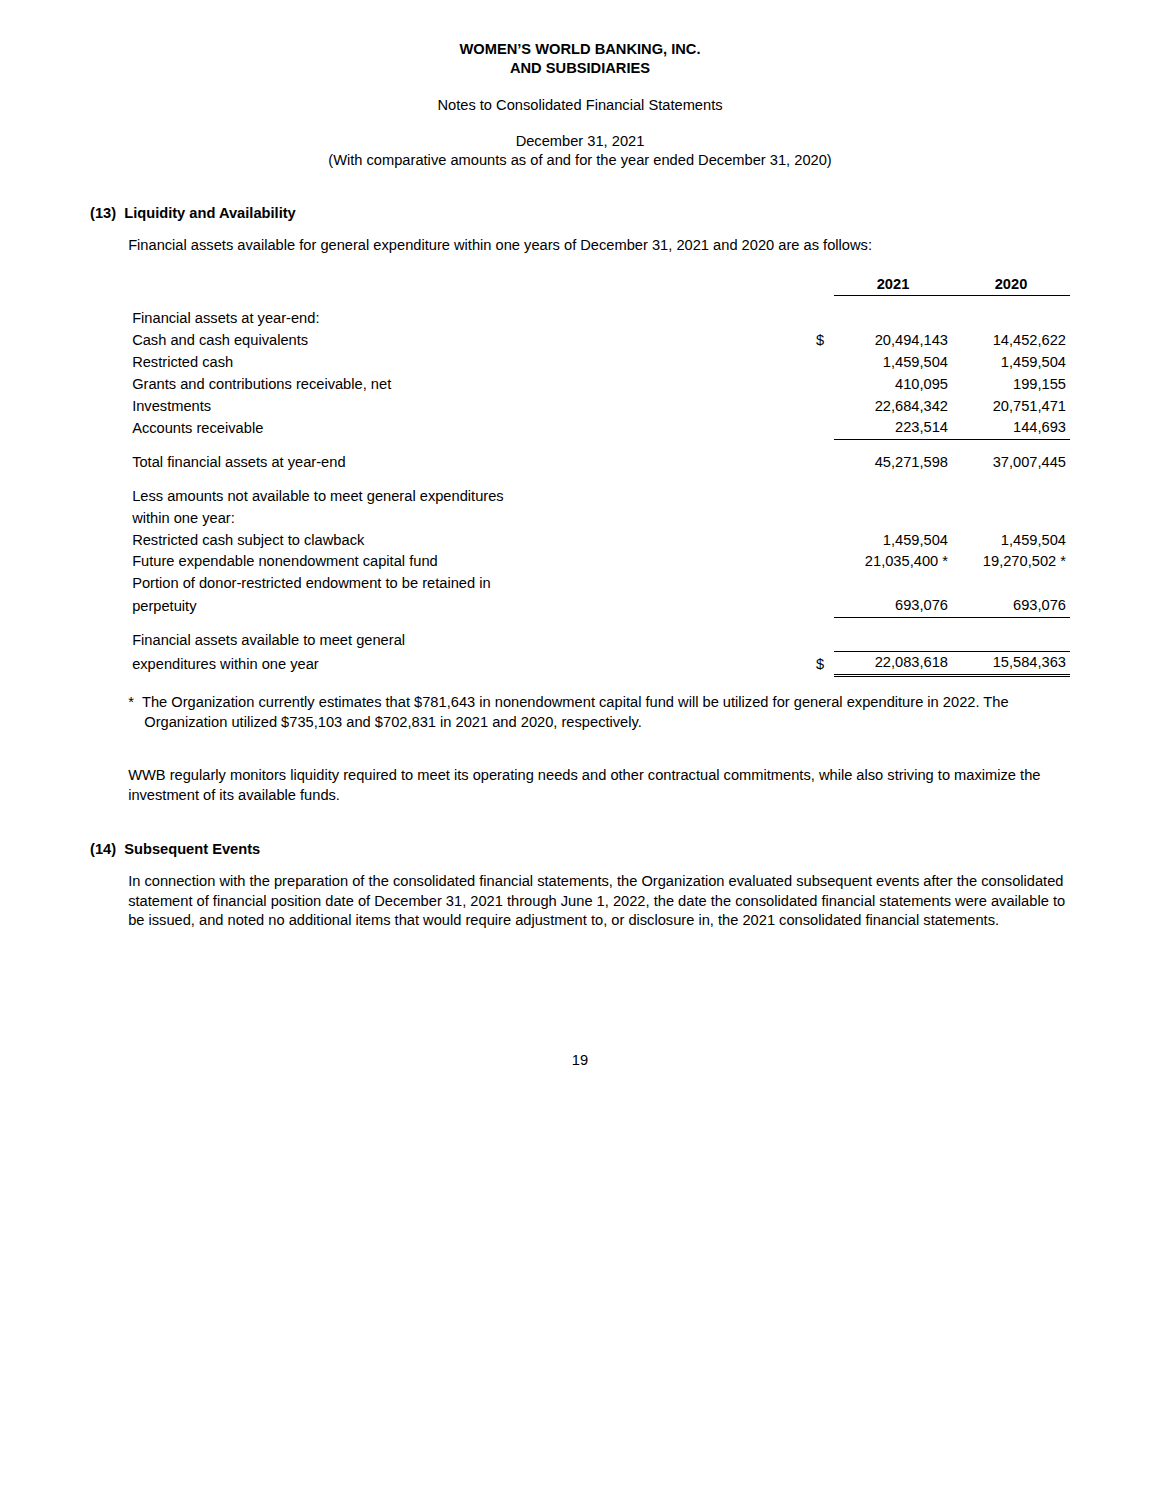WOMEN’S WORLD BANKING, INC.
AND SUBSIDIARIES
Notes to Consolidated Financial Statements
December 31, 2021
(With comparative amounts as of and for the year ended December 31, 2020)
(13) Liquidity and Availability
Financial assets available for general expenditure within one years of December 31, 2021 and 2020 are as follows:
| | | 2021 | 2020 |
| Financial assets at year-end: | | | |
| Cash and cash equivalents | $ | 20,494,143 | 14,452,622 |
| Restricted cash | | 1,459,504 | 1,459,504 |
| Grants and contributions receivable, net | | 410,095 | 199,155 |
| Investments | | 22,684,342 | 20,751,471 |
| Accounts receivable | | 223,514 | 144,693 |
| Total financial assets at year-end | | 45,271,598 | 37,007,445 |
| Less amounts not available to meet general expenditures | | | |
| within one year: | | | |
| Restricted cash subject to clawback | | 1,459,504 | 1,459,504 |
| Future expendable nonendowment capital fund | | 21,035,400 * | 19,270,502 * |
| Portion of donor-restricted endowment to be retained in | | | |
| perpetuity | | 693,076 | 693,076 |
| Financial assets available to meet general | | | |
| expenditures within one year | $ | 22,083,618 | 15,584,363 |
* The Organization currently estimates that $781,643 in nonendowment capital fund will be utilized for general expenditure in 2022. The Organization utilized $735,103 and $702,831 in 2021 and 2020, respectively.
WWB regularly monitors liquidity required to meet its operating needs and other contractual commitments, while also striving to maximize the investment of its available funds.
(14) Subsequent Events
In connection with the preparation of the consolidated financial statements, the Organization evaluated subsequent events after the consolidated statement of financial position date of December 31, 2021 through June 1, 2022, the date the consolidated financial statements were available to be issued, and noted no additional items that would require adjustment to, or disclosure in, the 2021 consolidated financial statements.
19